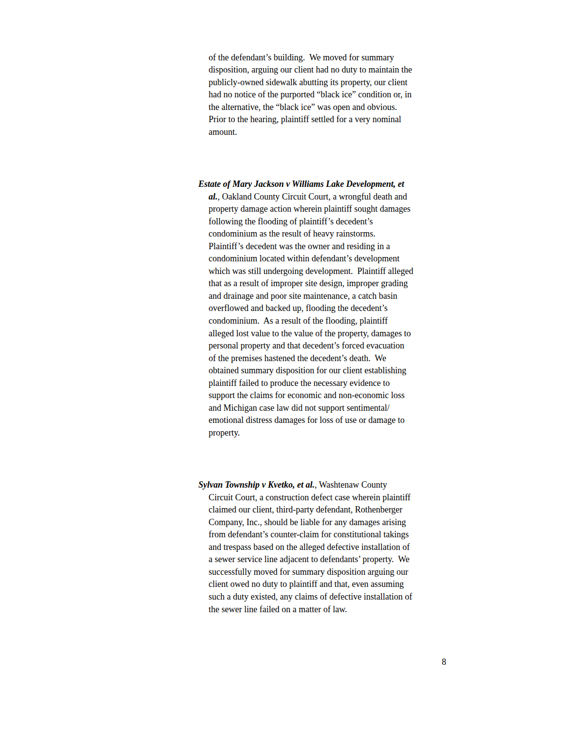of the defendant’s building. We moved for summary disposition, arguing our client had no duty to maintain the publicly-owned sidewalk abutting its property, our client had no notice of the purported “black ice” condition or, in the alternative, the “black ice” was open and obvious. Prior to the hearing, plaintiff settled for a very nominal amount.
Estate of Mary Jackson v Williams Lake Development, et al., Oakland County Circuit Court, a wrongful death and property damage action wherein plaintiff sought damages following the flooding of plaintiff’s decedent’s condominium as the result of heavy rainstorms. Plaintiff’s decedent was the owner and residing in a condominium located within defendant’s development which was still undergoing development. Plaintiff alleged that as a result of improper site design, improper grading and drainage and poor site maintenance, a catch basin overflowed and backed up, flooding the decedent’s condominium. As a result of the flooding, plaintiff alleged lost value to the value of the property, damages to personal property and that decedent’s forced evacuation of the premises hastened the decedent’s death. We obtained summary disposition for our client establishing plaintiff failed to produce the necessary evidence to support the claims for economic and non-economic loss and Michigan case law did not support sentimental/ emotional distress damages for loss of use or damage to property.
Sylvan Township v Kvetko, et al., Washtenaw County Circuit Court, a construction defect case wherein plaintiff claimed our client, third-party defendant, Rothenberger Company, Inc., should be liable for any damages arising from defendant’s counter-claim for constitutional takings and trespass based on the alleged defective installation of a sewer service line adjacent to defendants’ property. We successfully moved for summary disposition arguing our client owed no duty to plaintiff and that, even assuming such a duty existed, any claims of defective installation of the sewer line failed on a matter of law.
8